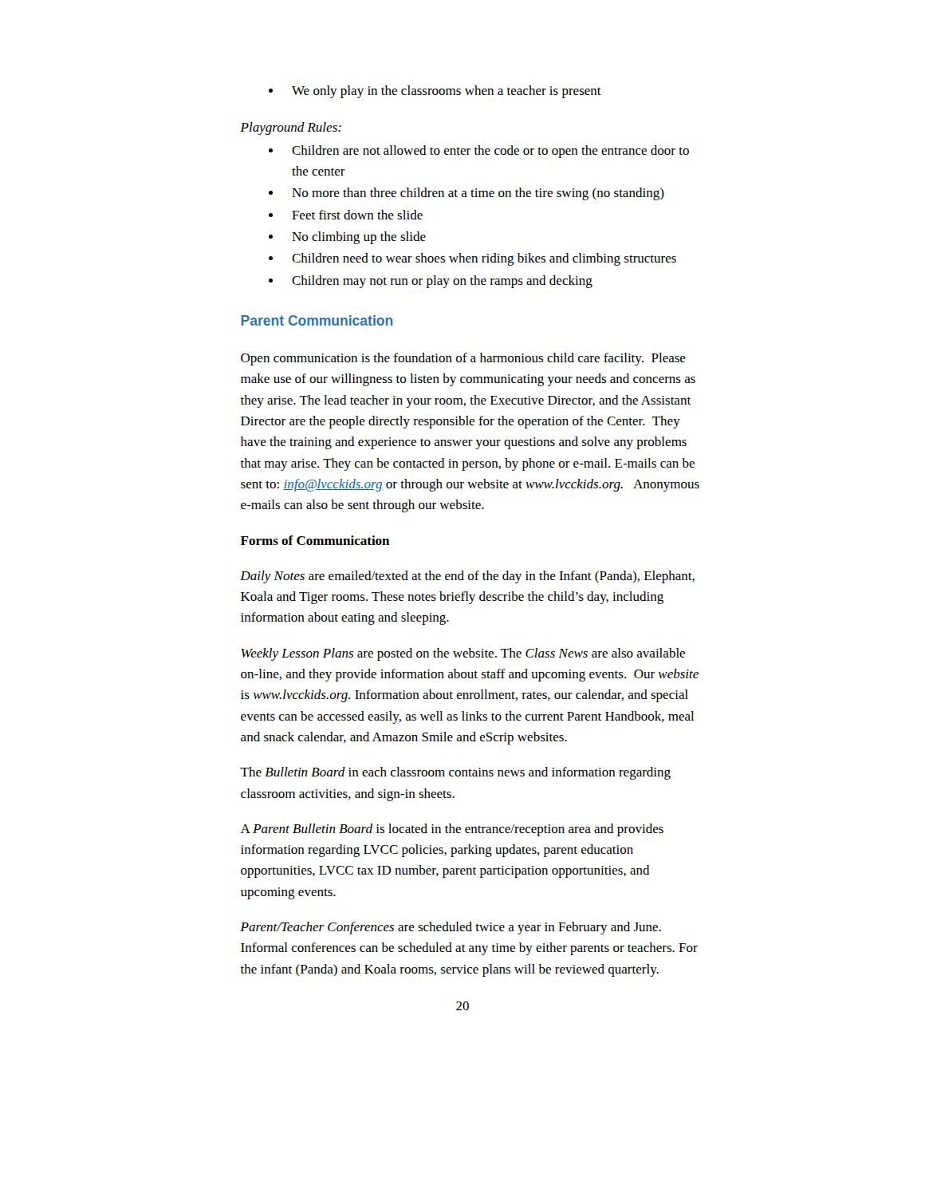We only play in the classrooms when a teacher is present
Playground Rules:
Children are not allowed to enter the code or to open the entrance door to the center
No more than three children at a time on the tire swing (no standing)
Feet first down the slide
No climbing up the slide
Children need to wear shoes when riding bikes and climbing structures
Children may not run or play on the ramps and decking
Parent Communication
Open communication is the foundation of a harmonious child care facility. Please make use of our willingness to listen by communicating your needs and concerns as they arise. The lead teacher in your room, the Executive Director, and the Assistant Director are the people directly responsible for the operation of the Center. They have the training and experience to answer your questions and solve any problems that may arise. They can be contacted in person, by phone or e-mail. E-mails can be sent to: info@lvcckids.org or through our website at www.lvcckids.org. Anonymous e-mails can also be sent through our website.
Forms of Communication
Daily Notes are emailed/texted at the end of the day in the Infant (Panda), Elephant, Koala and Tiger rooms. These notes briefly describe the child’s day, including information about eating and sleeping.
Weekly Lesson Plans are posted on the website. The Class News are also available on-line, and they provide information about staff and upcoming events. Our website is www.lvcckids.org. Information about enrollment, rates, our calendar, and special events can be accessed easily, as well as links to the current Parent Handbook, meal and snack calendar, and Amazon Smile and eScrip websites.
The Bulletin Board in each classroom contains news and information regarding classroom activities, and sign-in sheets.
A Parent Bulletin Board is located in the entrance/reception area and provides information regarding LVCC policies, parking updates, parent education opportunities, LVCC tax ID number, parent participation opportunities, and upcoming events.
Parent/Teacher Conferences are scheduled twice a year in February and June. Informal conferences can be scheduled at any time by either parents or teachers. For the infant (Panda) and Koala rooms, service plans will be reviewed quarterly.
20